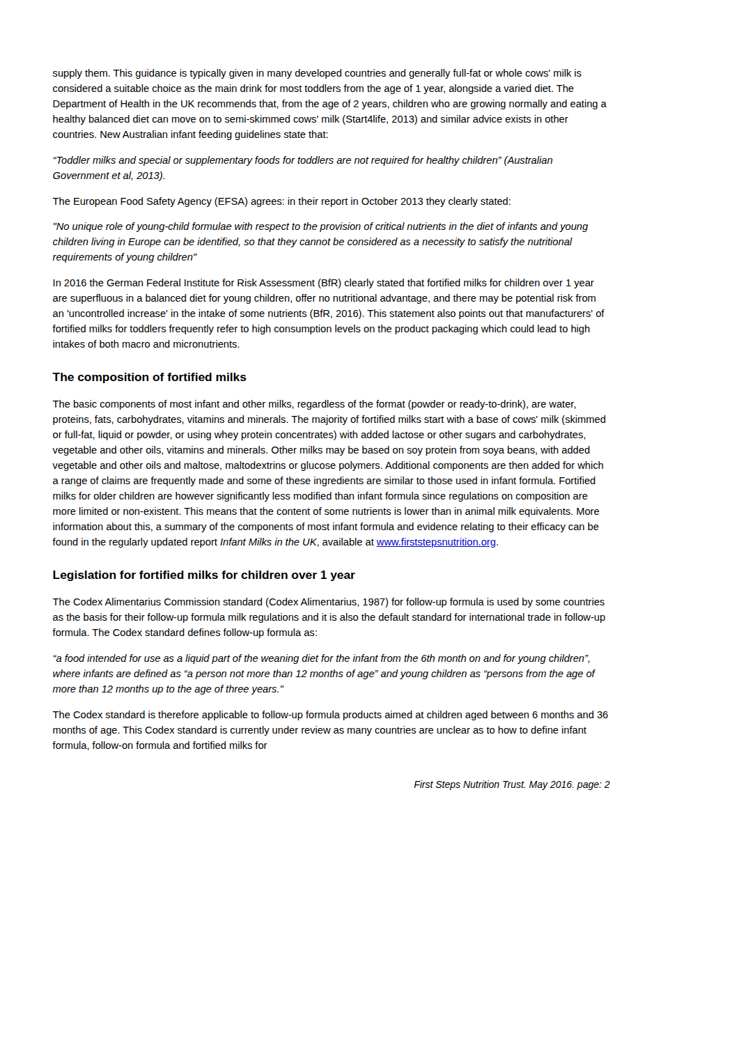supply them. This guidance is typically given in many developed countries and generally full-fat or whole cows' milk is considered a suitable choice as the main drink for most toddlers from the age of 1 year, alongside a varied diet. The Department of Health in the UK recommends that, from the age of 2 years, children who are growing normally and eating a healthy balanced diet can move on to semi-skimmed cows' milk (Start4life, 2013) and similar advice exists in other countries. New Australian infant feeding guidelines state that:
“Toddler milks and special or supplementary foods for toddlers are not required for healthy children” (Australian Government et al, 2013).
The European Food Safety Agency (EFSA) agrees: in their report in October 2013 they clearly stated:
"No unique role of young-child formulae with respect to the provision of critical nutrients in the diet of infants and young children living in Europe can be identified, so that they cannot be considered as a necessity to satisfy the nutritional requirements of young children"
In 2016 the German Federal Institute for Risk Assessment (BfR) clearly stated that fortified milks for children over 1 year are superfluous in a balanced diet for young children, offer no nutritional advantage, and there may be potential risk from an 'uncontrolled increase' in the intake of some nutrients (BfR, 2016). This statement also points out that manufacturers' of fortified milks for toddlers frequently refer to high consumption levels on the product packaging which could lead to high intakes of both macro and micronutrients.
The composition of fortified milks
The basic components of most infant and other milks, regardless of the format (powder or ready-to-drink), are water, proteins, fats, carbohydrates, vitamins and minerals. The majority of fortified milks start with a base of cows' milk (skimmed or full-fat, liquid or powder, or using whey protein concentrates) with added lactose or other sugars and carbohydrates, vegetable and other oils, vitamins and minerals. Other milks may be based on soy protein from soya beans, with added vegetable and other oils and maltose, maltodextrins or glucose polymers. Additional components are then added for which a range of claims are frequently made and some of these ingredients are similar to those used in infant formula. Fortified milks for older children are however significantly less modified than infant formula since regulations on composition are more limited or non-existent. This means that the content of some nutrients is lower than in animal milk equivalents. More information about this, a summary of the components of most infant formula and evidence relating to their efficacy can be found in the regularly updated report Infant Milks in the UK, available at www.firststepsnutrition.org.
Legislation for fortified milks for children over 1 year
The Codex Alimentarius Commission standard (Codex Alimentarius, 1987) for follow-up formula is used by some countries as the basis for their follow-up formula milk regulations and it is also the default standard for international trade in follow-up formula. The Codex standard defines follow-up formula as:
“a food intended for use as a liquid part of the weaning diet for the infant from the 6th month on and for young children”, where infants are defined as “a person not more than 12 months of age” and young children as “persons from the age of more than 12 months up to the age of three years."
The Codex standard is therefore applicable to follow-up formula products aimed at children aged between 6 months and 36 months of age. This Codex standard is currently under review as many countries are unclear as to how to define infant formula, follow-on formula and fortified milks for
First Steps Nutrition Trust. May 2016. page: 2